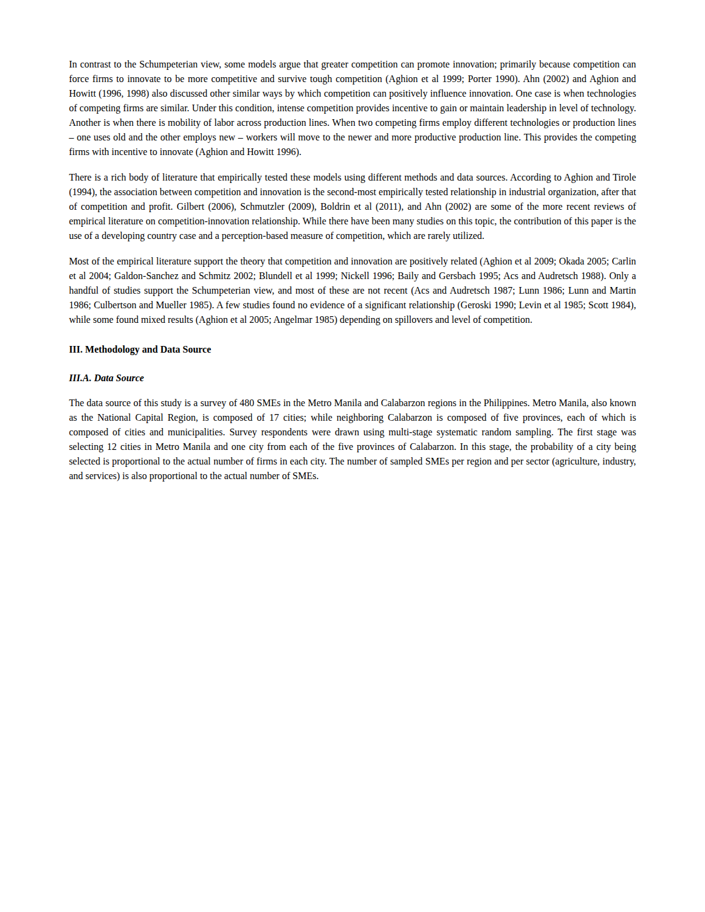In contrast to the Schumpeterian view, some models argue that greater competition can promote innovation; primarily because competition can force firms to innovate to be more competitive and survive tough competition (Aghion et al 1999; Porter 1990). Ahn (2002) and Aghion and Howitt (1996, 1998) also discussed other similar ways by which competition can positively influence innovation. One case is when technologies of competing firms are similar. Under this condition, intense competition provides incentive to gain or maintain leadership in level of technology. Another is when there is mobility of labor across production lines. When two competing firms employ different technologies or production lines – one uses old and the other employs new – workers will move to the newer and more productive production line. This provides the competing firms with incentive to innovate (Aghion and Howitt 1996).
There is a rich body of literature that empirically tested these models using different methods and data sources. According to Aghion and Tirole (1994), the association between competition and innovation is the second-most empirically tested relationship in industrial organization, after that of competition and profit. Gilbert (2006), Schmutzler (2009), Boldrin et al (2011), and Ahn (2002) are some of the more recent reviews of empirical literature on competition-innovation relationship. While there have been many studies on this topic, the contribution of this paper is the use of a developing country case and a perception-based measure of competition, which are rarely utilized.
Most of the empirical literature support the theory that competition and innovation are positively related (Aghion et al 2009; Okada 2005; Carlin et al 2004; Galdon-Sanchez and Schmitz 2002; Blundell et al 1999; Nickell 1996; Baily and Gersbach 1995; Acs and Audretsch 1988). Only a handful of studies support the Schumpeterian view, and most of these are not recent (Acs and Audretsch 1987; Lunn 1986; Lunn and Martin 1986; Culbertson and Mueller 1985). A few studies found no evidence of a significant relationship (Geroski 1990; Levin et al 1985; Scott 1984), while some found mixed results (Aghion et al 2005; Angelmar 1985) depending on spillovers and level of competition.
III. Methodology and Data Source
III.A. Data Source
The data source of this study is a survey of 480 SMEs in the Metro Manila and Calabarzon regions in the Philippines. Metro Manila, also known as the National Capital Region, is composed of 17 cities; while neighboring Calabarzon is composed of five provinces, each of which is composed of cities and municipalities. Survey respondents were drawn using multi-stage systematic random sampling. The first stage was selecting 12 cities in Metro Manila and one city from each of the five provinces of Calabarzon. In this stage, the probability of a city being selected is proportional to the actual number of firms in each city. The number of sampled SMEs per region and per sector (agriculture, industry, and services) is also proportional to the actual number of SMEs.